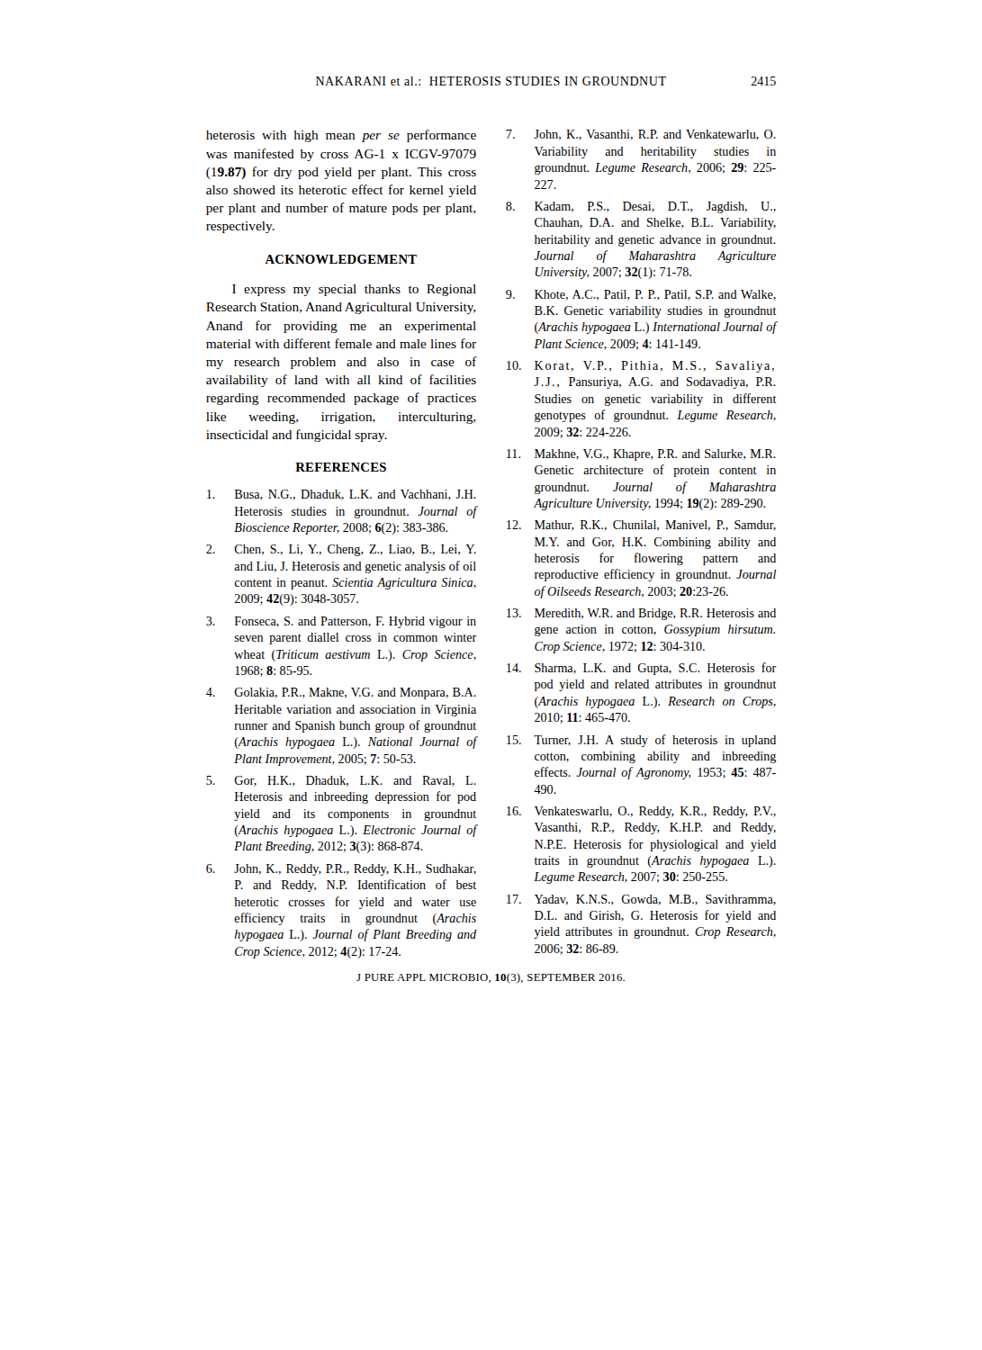NAKARANI et al.: HETEROSIS STUDIES IN GROUNDNUT 2415
heterosis with high mean per se performance was manifested by cross AG-1 x ICGV-97079 (19.87) for dry pod yield per plant. This cross also showed its heterotic effect for kernel yield per plant and number of mature pods per plant, respectively.
ACKNOWLEDGEMENT
I express my special thanks to Regional Research Station, Anand Agricultural University, Anand for providing me an experimental material with different female and male lines for my research problem and also in case of availability of land with all kind of facilities regarding recommended package of practices like weeding, irrigation, interculturing, insecticidal and fungicidal spray.
REFERENCES
Busa, N.G., Dhaduk, L.K. and Vachhani, J.H. Heterosis studies in groundnut. Journal of Bioscience Reporter, 2008; 6(2): 383-386.
Chen, S., Li, Y., Cheng, Z., Liao, B., Lei, Y. and Liu, J. Heterosis and genetic analysis of oil content in peanut. Scientia Agricultura Sinica, 2009; 42(9): 3048-3057.
Fonseca, S. and Patterson, F. Hybrid vigour in seven parent diallel cross in common winter wheat (Triticum aestivum L.). Crop Science, 1968; 8: 85-95.
Golakia, P.R., Makne, V.G. and Monpara, B.A. Heritable variation and association in Virginia runner and Spanish bunch group of groundnut (Arachis hypogaea L.). National Journal of Plant Improvement, 2005; 7: 50-53.
Gor, H.K., Dhaduk, L.K. and Raval, L. Heterosis and inbreeding depression for pod yield and its components in groundnut (Arachis hypogaea L.). Electronic Journal of Plant Breeding, 2012; 3(3): 868-874.
John, K., Reddy, P.R., Reddy, K.H., Sudhakar, P. and Reddy, N.P. Identification of best heterotic crosses for yield and water use efficiency traits in groundnut (Arachis hypogaea L.). Journal of Plant Breeding and Crop Science, 2012; 4(2): 17-24.
John, K., Vasanthi, R.P. and Venkatewarlu, O. Variability and heritability studies in groundnut. Legume Research, 2006; 29: 225-227.
Kadam, P.S., Desai, D.T., Jagdish, U., Chauhan, D.A. and Shelke, B.L. Variability, heritability and genetic advance in groundnut. Journal of Maharashtra Agriculture University, 2007; 32(1): 71-78.
Khote, A.C., Patil, P. P., Patil, S.P. and Walke, B.K. Genetic variability studies in groundnut (Arachis hypogaea L.) International Journal of Plant Science, 2009; 4: 141-149.
Korat, V.P., Pithia, M.S., Savaliya, J.J., Pansuriya, A.G. and Sodavadiya, P.R. Studies on genetic variability in different genotypes of groundnut. Legume Research, 2009; 32: 224-226.
Makhne, V.G., Khapre, P.R. and Salurke, M.R. Genetic architecture of protein content in groundnut. Journal of Maharashtra Agriculture University, 1994; 19(2): 289-290.
Mathur, R.K., Chunilal, Manivel, P., Samdur, M.Y. and Gor, H.K. Combining ability and heterosis for flowering pattern and reproductive efficiency in groundnut. Journal of Oilseeds Research, 2003; 20:23-26.
Meredith, W.R. and Bridge, R.R. Heterosis and gene action in cotton, Gossypium hirsutum. Crop Science, 1972; 12: 304-310.
Sharma, L.K. and Gupta, S.C. Heterosis for pod yield and related attributes in groundnut (Arachis hypogaea L.). Research on Crops, 2010; 11: 465-470.
Turner, J.H. A study of heterosis in upland cotton, combining ability and inbreeding effects. Journal of Agronomy, 1953; 45: 487-490.
Venkateswarlu, O., Reddy, K.R., Reddy, P.V., Vasanthi, R.P., Reddy, K.H.P. and Reddy, N.P.E. Heterosis for physiological and yield traits in groundnut (Arachis hypogaea L.). Legume Research, 2007; 30: 250-255.
Yadav, K.N.S., Gowda, M.B., Savithramma, D.L. and Girish, G. Heterosis for yield and yield attributes in groundnut. Crop Research, 2006; 32: 86-89.
J PURE APPL MICROBIO, 10(3), SEPTEMBER 2016.